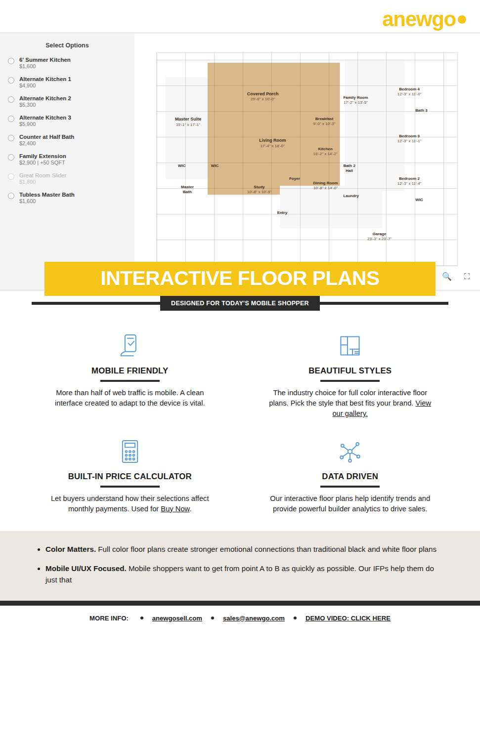anewgo
Select Options
6' Summer Kitchen$1,600
Alternate Kitchen 1$4,900
Alternate Kitchen 2$5,300
Alternate Kitchen 3$5,900
Counter at Half Bath$2,400
Family Extension$2,900 | +50 SQFT
Great Room Slider$1,800
Tubless Master Bath$1,600
Master Suite15'-1" x 17'-1"
WIC
WIC
Master
Bath
Covered Porch29'-6" x 10'-0"
Living Room17'-4" x 18'-0"
Study10'-8" x 10'-9"
Foyer
Entry
Breakfast9'-0" x 10'-3"
Kitchen16'-2" x 14'-2"
Dining Room10'-8" x 14'-0"
Family Room17'-2" x 13'-5"
Bath 2
Hall
Laundry
Bedroom 412'-3" x 11'-0"
Bedroom 312'-3" x 11'-1"
Bedroom 212'-3" x 11'-4"
Bath 3
WIC
Garage23'-3" x 23'-7"
🔍
⛶
INTERACTIVE FLOOR PLANS
DESIGNED FOR TODAY'S MOBILE SHOPPER
MOBILE FRIENDLY
More than half of web traffic is mobile. A clean interface created to adapt to the device is vital.
BEAUTIFUL STYLES
The industry choice for full color interactive floor plans. Pick the style that best fits your brand. View our gallery.
BUILT-IN PRICE CALCULATOR
Let buyers understand how their selections affect monthly payments. Used for Buy Now.
DATA DRIVEN
Our interactive floor plans help identify trends and provide powerful builder analytics to drive sales.
Color Matters. Full color floor plans create stronger emotional connections than traditional black and white floor plans
Mobile UI/UX Focused. Mobile shoppers want to get from point A to B as quickly as possible. Our IFPs help them do just that
MORE INFO: anewgosell.com sales@anewgo.com DEMO VIDEO: CLICK HERE